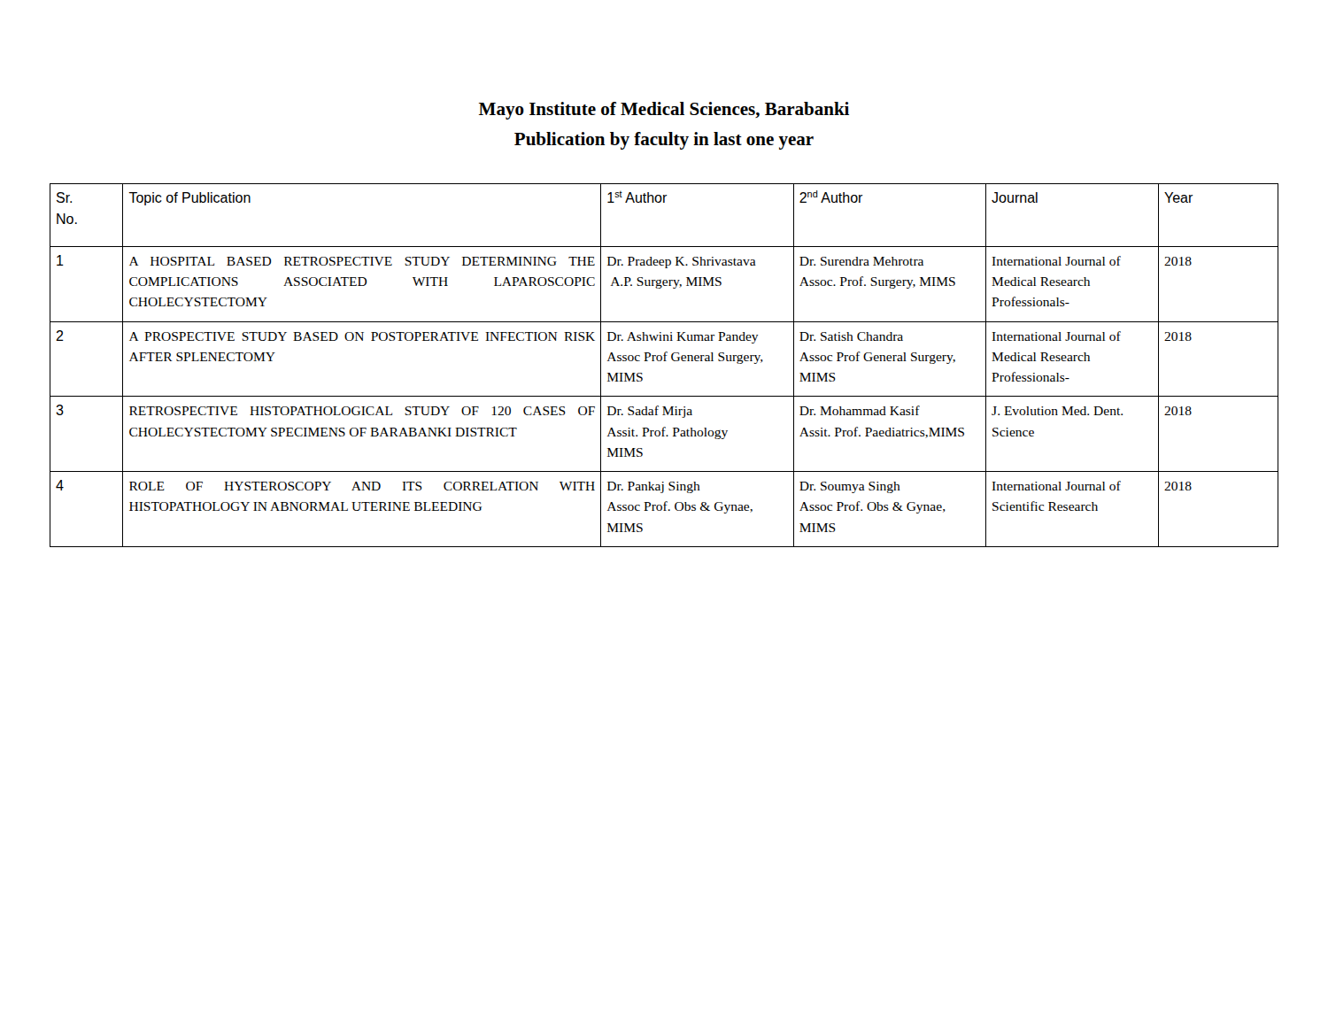Mayo Institute of Medical Sciences, Barabanki
Publication by faculty in last one year
| Sr. No. | Topic of Publication | 1 st Author | 2 nd Author | Journal | Year |
| --- | --- | --- | --- | --- | --- |
| 1 | A hospital based retrospective study determining the complications associated with laparoscopic cholecystectomy | Dr. Pradeep K. Shrivastava A.P. Surgery, MIMS | Dr. Surendra Mehrotra Assoc. Prof. Surgery, MIMS | International Journal of Medical Research Professionals- | 2018 |
| 2 | A prospective study based on postoperative infection risk after splenectomy | Dr. Ashwini Kumar Pandey Assoc Prof General Surgery, MIMS | Dr. Satish Chandra Assoc Prof General Surgery, MIMS | International Journal of Medical Research Professionals- | 2018 |
| 3 | Retrospective histopathological study of 120 cases of cholecystectomy specimens of Barabanki district | Dr. Sadaf Mirja Assit. Prof. Pathology MIMS | Dr. Mohammad Kasif Assit. Prof. Paediatrics,MIMS | J. Evolution Med. Dent. Science | 2018 |
| 4 | Role of hysteroscopy and its correlation with histopathology in abnormal uterine bleeding | Dr. Pankaj Singh Assoc Prof. Obs & Gynae, MIMS | Dr. Soumya Singh Assoc Prof. Obs & Gynae, MIMS | International Journal of Scientific Research | 2018 |